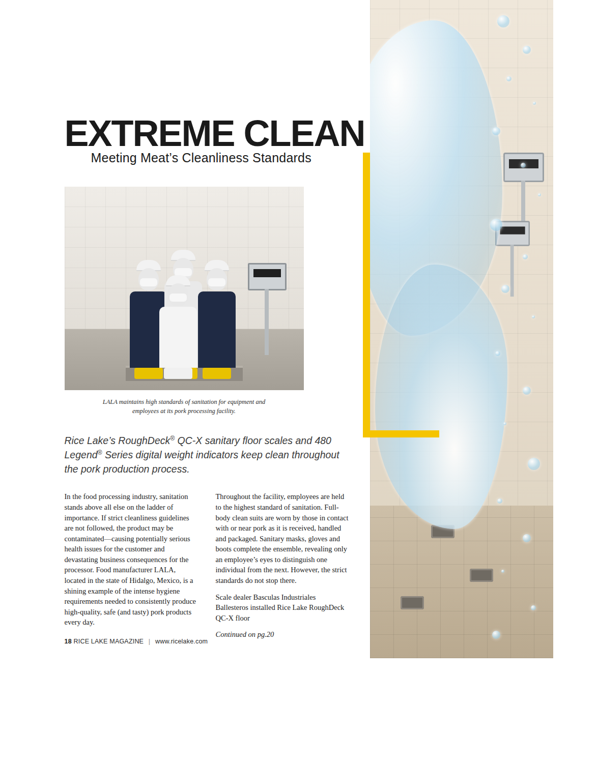EXTREME CLEAN Meeting Meat’s Cleanliness Standards
LALA maintains high standards of sanitation for equipment and
employees at its pork processing facility.
Rice Lake’s RoughDeck® QC-X sanitary floor scales and 480 Legend® Series digital weight indicators keep clean throughout the pork production process.
In the food processing industry, sanitation stands above all else on the ladder of importance. If strict cleanliness guidelines are not followed, the product may be contaminated—causing potentially serious health issues for the customer and devastating business consequences for the processor. Food manufacturer LALA, located in the state of Hidalgo, Mexico, is a shining example of the intense hygiene requirements needed to consistently produce high-quality, safe (and tasty) pork products every day.
Throughout the facility, employees are held to the highest standard of sanitation. Full-body clean suits are worn by those in contact with or near pork as it is received, handled and packaged. Sanitary masks, gloves and boots complete the ensemble, revealing only an employee’s eyes to distinguish one individual from the next. However, the strict standards do not stop there.
Scale dealer Basculas Industriales Ballesteros installed Rice Lake RoughDeck QC-X floor
Continued on pg.20
18 RICE LAKE MAGAZINE | www.ricelake.com